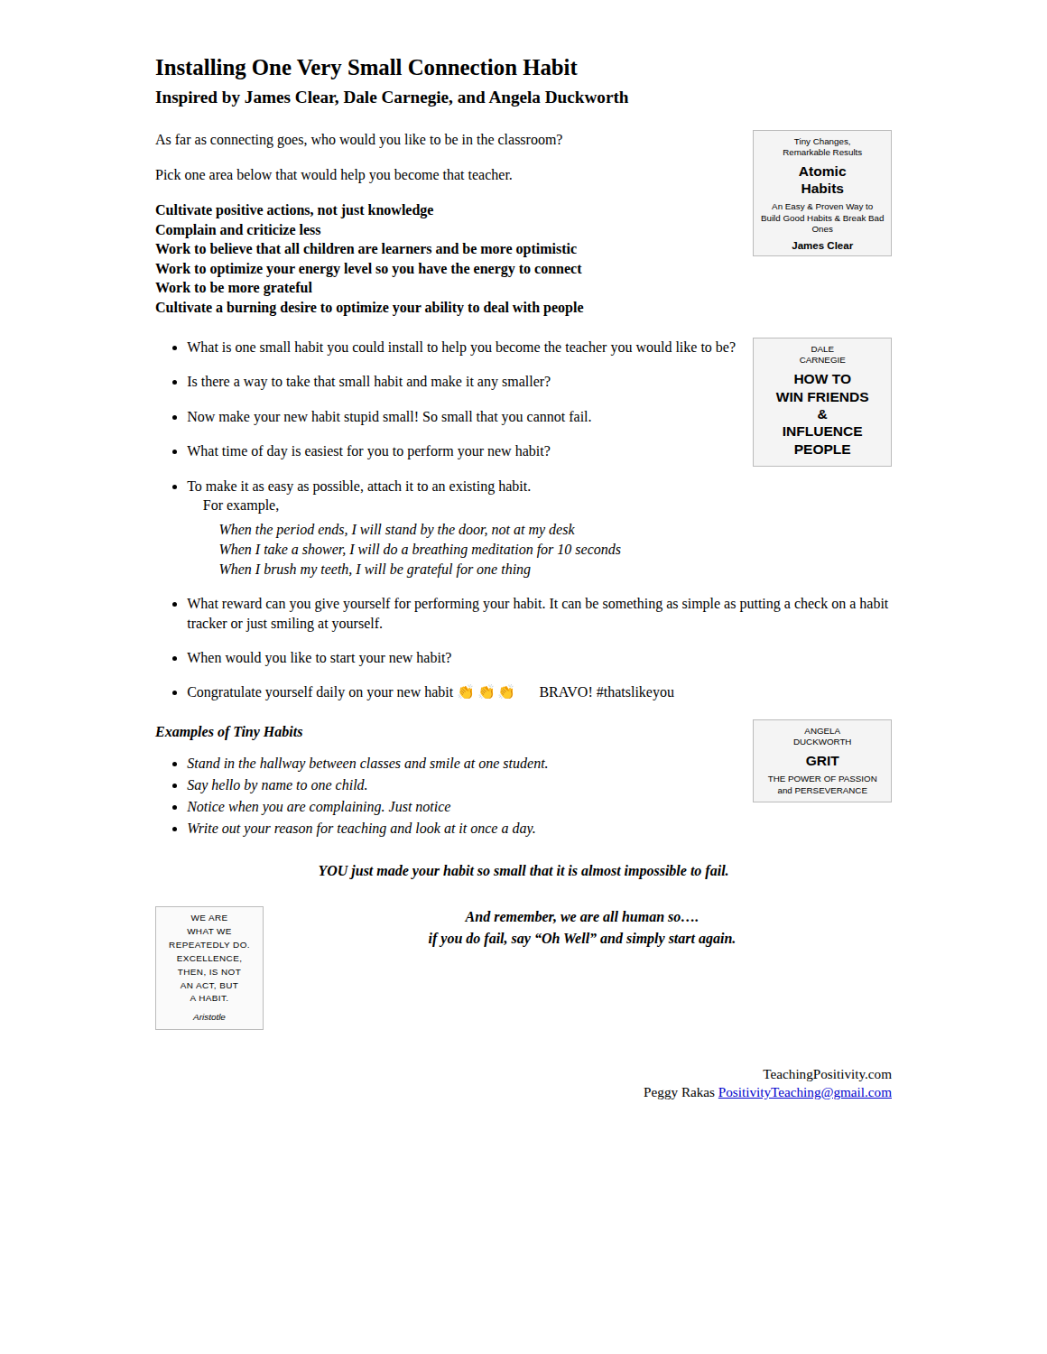Installing One Very Small Connection Habit
Inspired by James Clear, Dale Carnegie, and Angela Duckworth
Tiny Changes,
Remarkable Results Atomic
Habits An Easy & Proven Way to
Build Good Habits & Break Bad Ones James Clear
As far as connecting goes, who would you like to be in the classroom?
Pick one area below that would help you become that teacher.
Cultivate positive actions, not just knowledge
Complain and criticize less
Work to believe that all children are learners and be more optimistic
Work to optimize your energy level so you have the energy to connect
Work to be more grateful
Cultivate a burning desire to optimize your ability to deal with people
DALE
CARNEGIE HOW TO
WIN FRIENDS
&
INFLUENCE
PEOPLE
What is one small habit you could install to help you become the teacher you would like to be?
Is there a way to take that small habit and make it any smaller?
Now make your new habit stupid small! So small that you cannot fail.
What time of day is easiest for you to perform your new habit?
To make it as easy as possible, attach it to an existing habit.
For example,
When the period ends, I will stand by the door, not at my desk
When I take a shower, I will do a breathing meditation for 10 seconds
When I brush my teeth, I will be grateful for one thing
What reward can you give yourself for performing your habit. It can be something as simple as putting a check on a habit tracker or just smiling at yourself.
When would you like to start your new habit?
Congratulate yourself daily on your new habit 👏👏👏 BRAVO! #thatslikeyou
ANGELA
DUCKWORTH GRIT THE POWER OF PASSION
and PERSEVERANCE
Examples of Tiny Habits
Stand in the hallway between classes and smile at one student.
Say hello by name to one child.
Notice when you are complaining. Just notice
Write out your reason for teaching and look at it once a day.
YOU just made your habit so small that it is almost impossible to fail.
WE ARE
WHAT WE
REPEATEDLY DO.
EXCELLENCE,
THEN, IS NOT
AN ACT, BUT
A HABIT. Aristotle
And remember, we are all human so….
if you do fail, say “Oh Well” and simply start again.
TeachingPositivity.com
Peggy Rakas PositivityTeaching@gmail.com